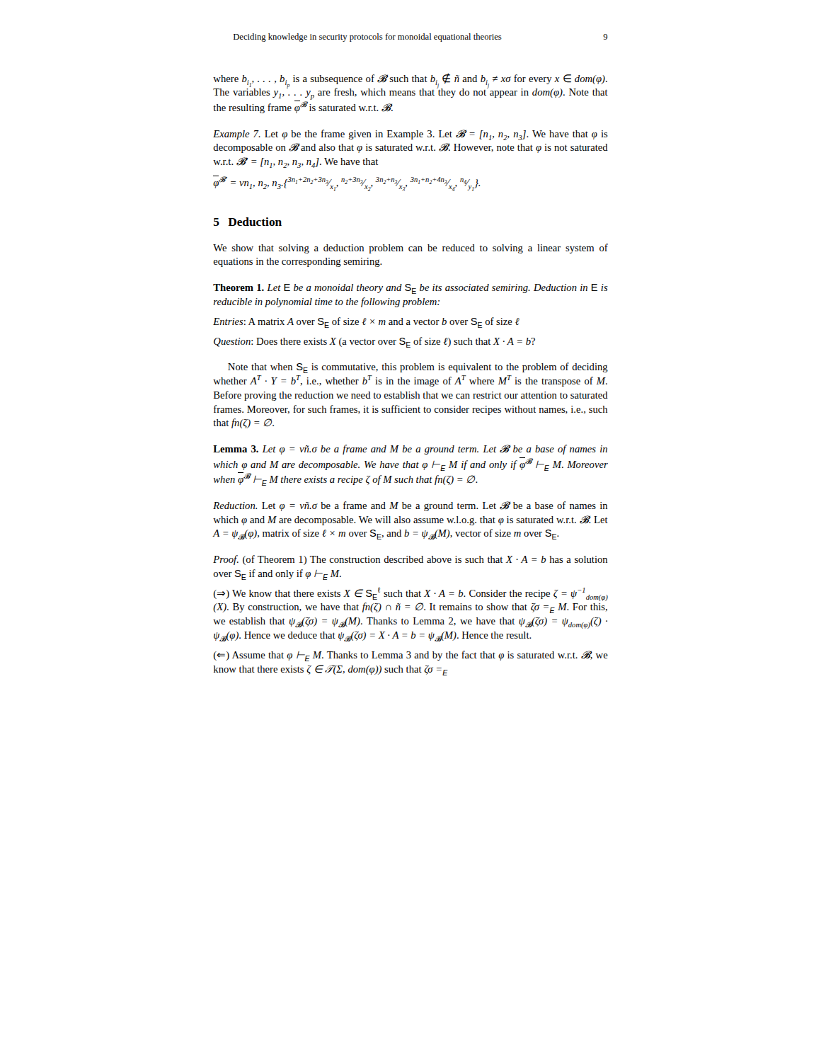Deciding knowledge in security protocols for monoidal equational theories 9
where bi1, . . . , bip is a subsequence of 𝓑 such that bij ∉ ñ and bij ≠ xσ for every x ∈ dom(φ). The variables y1, . . . yp are fresh, which means that they do not appear in dom(φ). Note that the resulting frame φ𝓑 is saturated w.r.t. 𝓑.
Example 7. Let φ be the frame given in Example 3. Let 𝓑 = [n1, n2, n3]. We have that φ is decomposable on 𝓑 and also that φ is saturated w.r.t. 𝓑. However, note that φ is not saturated w.r.t. 𝓑′ = [n1, n2, n3, n4]. We have that
φ𝓑′ = νn1, n2, n3.{3n1+2n2+3n3⁄x1, n2+3n3⁄x2, 3n2+n3⁄x3, 3n1+n2+4n3⁄x4, n4⁄y1}.
5 Deduction
We show that solving a deduction problem can be reduced to solving a linear system of equations in the corresponding semiring.
Theorem 1. Let E be a monoidal theory and SE be its associated semiring. Deduction in E is reducible in polynomial time to the following problem:
Entries: A matrix A over SE of size ℓ × m and a vector b over SE of size ℓ
Question: Does there exists X (a vector over SE of size ℓ) such that X · A = b?
Note that when SE is commutative, this problem is equivalent to the problem of deciding whether AT · Y = bT, i.e., whether bT is in the image of AT where MT is the transpose of M. Before proving the reduction we need to establish that we can restrict our attention to saturated frames. Moreover, for such frames, it is sufficient to consider recipes without names, i.e., such that fn(ζ) = ∅.
Lemma 3. Let φ = νñ.σ be a frame and M be a ground term. Let 𝓑 be a base of names in which φ and M are decomposable. We have that φ ⊢E M if and only if φ𝓑 ⊢E M. Moreover when φ𝓑 ⊢E M there exists a recipe ζ of M such that fn(ζ) = ∅.
Reduction. Let φ = νñ.σ be a frame and M be a ground term. Let 𝓑 be a base of names in which φ and M are decomposable. We will also assume w.l.o.g. that φ is saturated w.r.t. 𝓑. Let A = ψ𝓑(φ), matrix of size ℓ × m over SE, and b = ψ𝓑(M), vector of size m over SE.
Proof. (of Theorem 1) The construction described above is such that X · A = b has a solution over SE if and only if φ ⊢E M.
(⇒) We know that there exists X ∈ SEℓ such that X · A = b. Consider the recipe ζ = ψ−1dom(φ)(X). By construction, we have that fn(ζ) ∩ ñ = ∅. It remains to show that ζσ =E M. For this, we establish that ψ𝓑(ζσ) = ψ𝓑(M). Thanks to Lemma 2, we have that ψ𝓑(ζσ) = ψdom(φ)(ζ) · ψ𝓑(φ). Hence we deduce that ψ𝓑(ζσ) = X · A = b = ψ𝓑(M). Hence the result.
(⇐) Assume that φ ⊢E M. Thanks to Lemma 3 and by the fact that φ is saturated w.r.t. 𝓑, we know that there exists ζ ∈ 𝒯(Σ, dom(φ)) such that ζσ =E